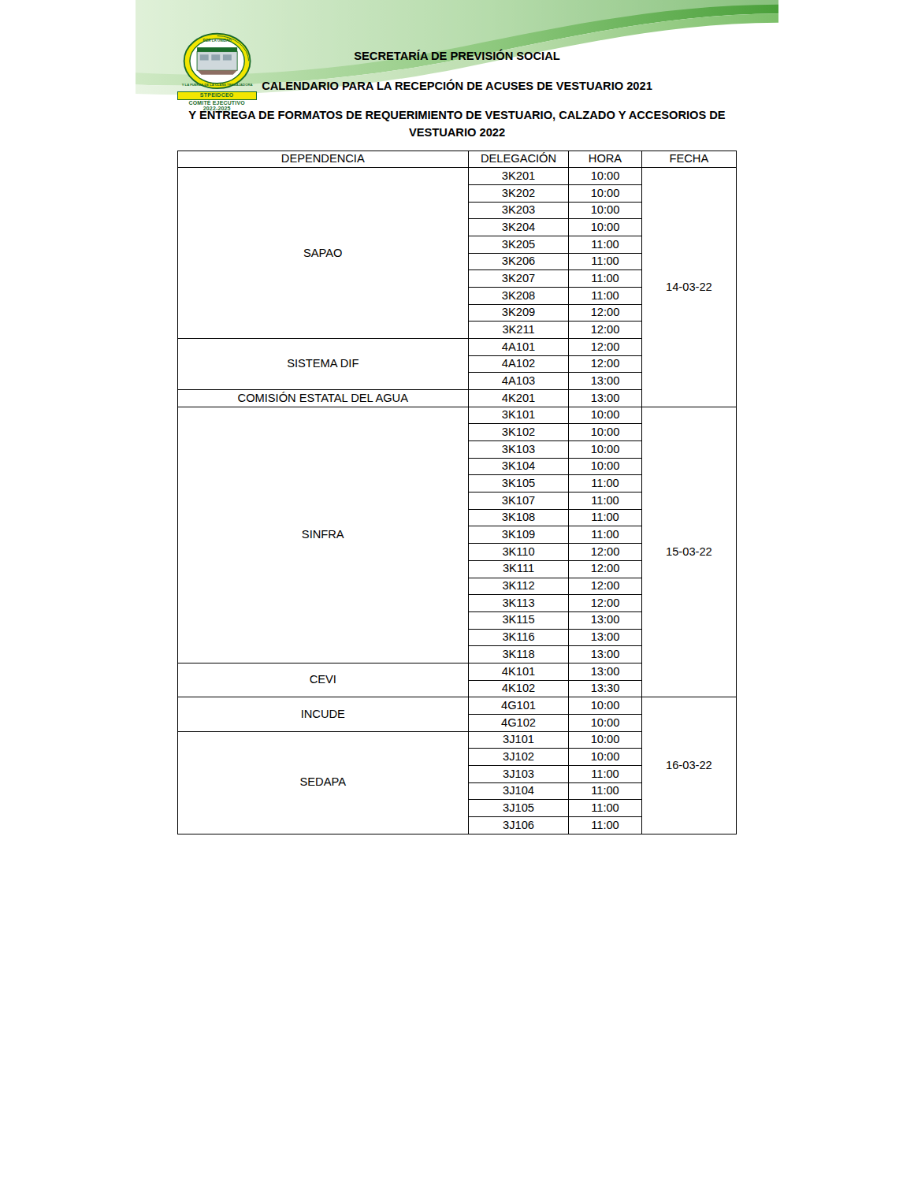POR LA UNIDAD Y LA FUERZA DE LA CLASE TRABAJADORA
STPEIDCEO
COMITÉ EJECUTIVO
2022-2025
SECRETARÍA DE PREVISIÓN SOCIAL
CALENDARIO PARA LA RECEPCIÓN DE ACUSES DE VESTUARIO 2021
Y ENTREGA DE FORMATOS DE REQUERIMIENTO DE VESTUARIO, CALZADO Y ACCESORIOS DE VESTUARIO 2022
| DEPENDENCIA | DELEGACIÓN | HORA | FECHA |
| --- | --- | --- | --- |
| SAPAO | 3K201 | 10:00 | 14-03-22 |
| 3K202 | 10:00 |
| 3K203 | 10:00 |
| 3K204 | 10:00 |
| 3K205 | 11:00 |
| 3K206 | 11:00 |
| 3K207 | 11:00 |
| 3K208 | 11:00 |
| 3K209 | 12:00 |
| 3K211 | 12:00 |
| SISTEMA DIF | 4A101 | 12:00 |
| 4A102 | 12:00 |
| 4A103 | 13:00 |
| COMISIÓN ESTATAL DEL AGUA | 4K201 | 13:00 |
| SINFRA | 3K101 | 10:00 | 15-03-22 |
| 3K102 | 10:00 |
| 3K103 | 10:00 |
| 3K104 | 10:00 |
| 3K105 | 11:00 |
| 3K107 | 11:00 |
| 3K108 | 11:00 |
| 3K109 | 11:00 |
| 3K110 | 12:00 |
| 3K111 | 12:00 |
| 3K112 | 12:00 |
| 3K113 | 12:00 |
| 3K115 | 13:00 |
| 3K116 | 13:00 |
| 3K118 | 13:00 |
| CEVI | 4K101 | 13:00 |
| 4K102 | 13:30 |
| INCUDE | 4G101 | 10:00 | 16-03-22 |
| 4G102 | 10:00 |
| SEDAPA | 3J101 | 10:00 |
| 3J102 | 10:00 |
| 3J103 | 11:00 |
| 3J104 | 11:00 |
| 3J105 | 11:00 |
| 3J106 | 11:00 |